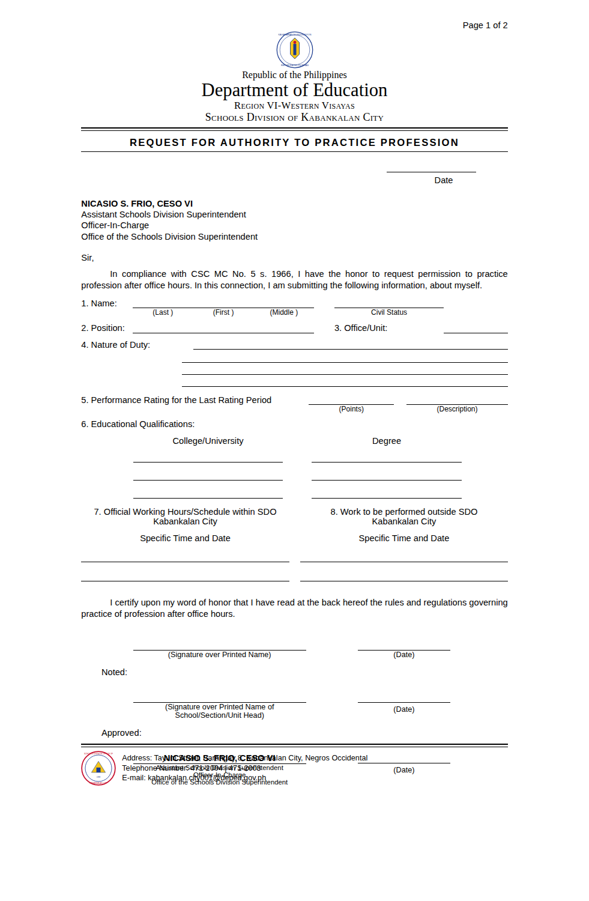Page 1 of 2
KAGAWARAN NG EDUKASYON REPUBLIKA NG PILIPINAS
Republic of the Philippines
Department of Education
Region VI-Western Visayas
Schools Division of Kabankalan City
REQUEST FOR AUTHORITY TO PRACTICE PROFESSION
Date
NICASIO S. FRIO, CESO VI
Assistant Schools Division Superintendent
Officer-In-Charge
Office of the Schools Division Superintendent
Sir,
In compliance with CSC MC No. 5 s. 1966, I have the honor to request permission to practice profession after office hours. In this connection, I am submitting the following information, about myself.
| 1. Name: | | | | | | |
| | (Last ) | (First ) | (Middle ) | | Civil Status | |
| 2. Position: | | | 3. Office/Unit: | |
| 4. Nature of Duty: | |
| 5. Performance Rating for the Last Rating Period | | | |
| | (Points) | | (Description) |
6. Educational Qualifications:
| | College/University | | Degree | |
| 7. Official Working Hours/Schedule within SDO Kabankalan City | | 8. Work to be performed outside SDO Kabankalan City |
| Specific Time and Date | | Specific Time and Date |
I certify upon my word of honor that I have read at the back hereof the rules and regulations governing practice of profession after office hours.
| | (Signature over Printed Name) | | (Date) | |
Noted:
| | (Signature over Printed Name of School/Section/Unit Head) | | (Date) | |
Approved:
| | NICASIO S. FRIO, CESO VI Assistant Schools Division Superintendent Officer-In-Charge Office of the Schools Division Superintendent | | (Date) | |
SCHOOLS DIVISION OFFICE OF KABANKALAN CITY 1999
Address: Tayum Street, Barangay 8, Kabankalan City, Negros Occidental
Telephone Number: 471-2004 | 471-2003
E-mail: kabankalan.city001@deped.gov.ph